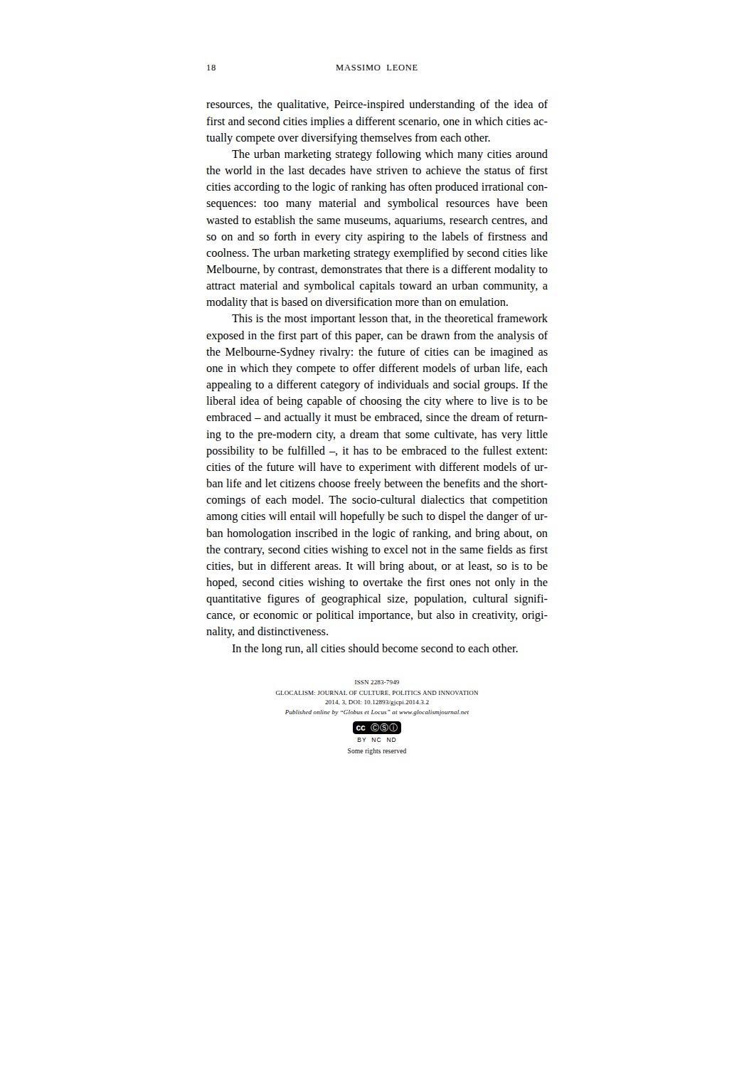18
MASSIMO LEONE
resources, the qualitative, Peirce-inspired understanding of the idea of first and second cities implies a different scenario, one in which cities actually compete over diversifying themselves from each other.
The urban marketing strategy following which many cities around the world in the last decades have striven to achieve the status of first cities according to the logic of ranking has often produced irrational consequences: too many material and symbolical resources have been wasted to establish the same museums, aquariums, research centres, and so on and so forth in every city aspiring to the labels of firstness and coolness. The urban marketing strategy exemplified by second cities like Melbourne, by contrast, demonstrates that there is a different modality to attract material and symbolical capitals toward an urban community, a modality that is based on diversification more than on emulation.
This is the most important lesson that, in the theoretical framework exposed in the first part of this paper, can be drawn from the analysis of the Melbourne-Sydney rivalry: the future of cities can be imagined as one in which they compete to offer different models of urban life, each appealing to a different category of individuals and social groups. If the liberal idea of being capable of choosing the city where to live is to be embraced – and actually it must be embraced, since the dream of returning to the pre-modern city, a dream that some cultivate, has very little possibility to be fulfilled –, it has to be embraced to the fullest extent: cities of the future will have to experiment with different models of urban life and let citizens choose freely between the benefits and the shortcomings of each model. The socio-cultural dialectics that competition among cities will entail will hopefully be such to dispel the danger of urban homologation inscribed in the logic of ranking, and bring about, on the contrary, second cities wishing to excel not in the same fields as first cities, but in different areas. It will bring about, or at least, so is to be hoped, second cities wishing to overtake the first ones not only in the quantitative figures of geographical size, population, cultural significance, or economic or political importance, but also in creativity, originality, and distinctiveness.
In the long run, all cities should become second to each other.
ISSN 2283-7949
GLOCALISM: JOURNAL OF CULTURE, POLITICS AND INNOVATION
2014, 3, DOI: 10.12893/gjcpi.2014.3.2
Published online by “Globus et Locus” at www.glocalismjournal.net
ccⒸⓈⓘ BY NC ND Some rights reserved